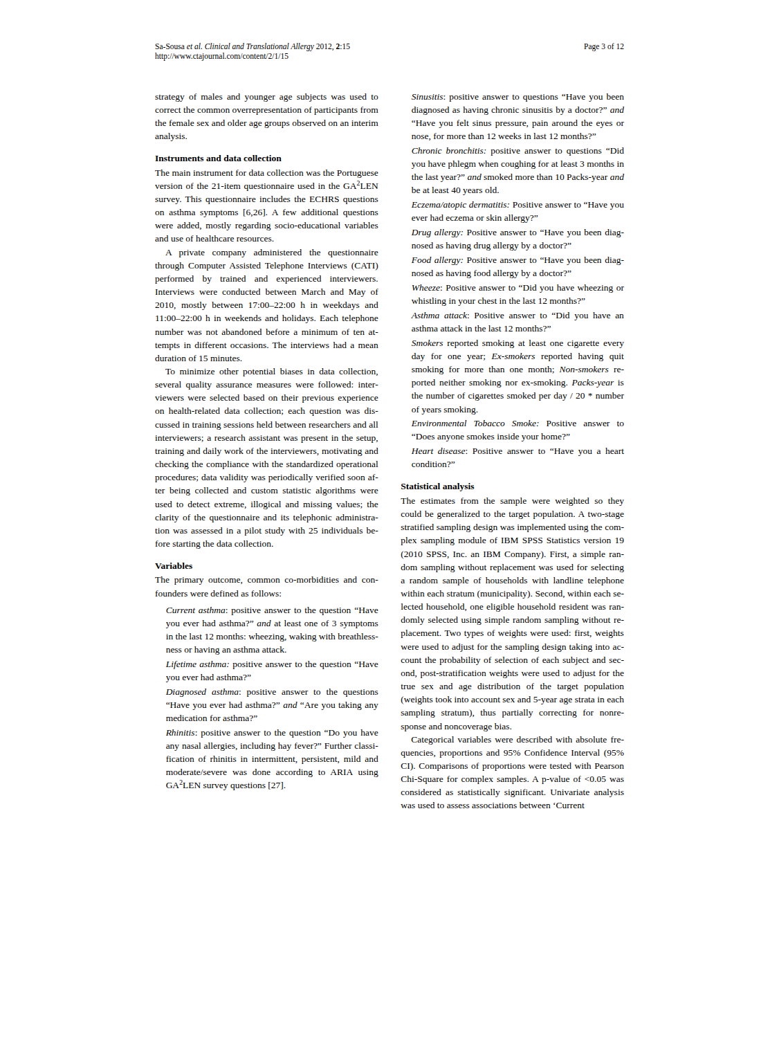Sa-Sousa et al. Clinical and Translational Allergy 2012, 2:15
http://www.ctajournal.com/content/2/1/15
Page 3 of 12
strategy of males and younger age subjects was used to correct the common overrepresentation of participants from the female sex and older age groups observed on an interim analysis.
Instruments and data collection
The main instrument for data collection was the Portuguese version of the 21-item questionnaire used in the GA2LEN survey. This questionnaire includes the ECHRS questions on asthma symptoms [6,26]. A few additional questions were added, mostly regarding socio-educational variables and use of healthcare resources.
A private company administered the questionnaire through Computer Assisted Telephone Interviews (CATI) performed by trained and experienced interviewers. Interviews were conducted between March and May of 2010, mostly between 17:00–22:00 h in weekdays and 11:00–22:00 h in weekends and holidays. Each telephone number was not abandoned before a minimum of ten attempts in different occasions. The interviews had a mean duration of 15 minutes.
To minimize other potential biases in data collection, several quality assurance measures were followed: interviewers were selected based on their previous experience on health-related data collection; each question was discussed in training sessions held between researchers and all interviewers; a research assistant was present in the setup, training and daily work of the interviewers, motivating and checking the compliance with the standardized operational procedures; data validity was periodically verified soon after being collected and custom statistic algorithms were used to detect extreme, illogical and missing values; the clarity of the questionnaire and its telephonic administration was assessed in a pilot study with 25 individuals before starting the data collection.
Variables
The primary outcome, common co-morbidities and confounders were defined as follows:
Current asthma: positive answer to the question “Have you ever had asthma?” and at least one of 3 symptoms in the last 12 months: wheezing, waking with breathlessness or having an asthma attack.
Lifetime asthma: positive answer to the question “Have you ever had asthma?”
Diagnosed asthma: positive answer to the questions “Have you ever had asthma?” and “Are you taking any medication for asthma?”
Rhinitis: positive answer to the question “Do you have any nasal allergies, including hay fever?” Further classification of rhinitis in intermittent, persistent, mild and moderate/severe was done according to ARIA using GA2LEN survey questions [27].
Sinusitis: positive answer to questions “Have you been diagnosed as having chronic sinusitis by a doctor?” and “Have you felt sinus pressure, pain around the eyes or nose, for more than 12 weeks in last 12 months?”
Chronic bronchitis: positive answer to questions “Did you have phlegm when coughing for at least 3 months in the last year?” and smoked more than 10 Packs-year and be at least 40 years old.
Eczema/atopic dermatitis: Positive answer to “Have you ever had eczema or skin allergy?”
Drug allergy: Positive answer to “Have you been diagnosed as having drug allergy by a doctor?”
Food allergy: Positive answer to “Have you been diagnosed as having food allergy by a doctor?”
Wheeze: Positive answer to “Did you have wheezing or whistling in your chest in the last 12 months?”
Asthma attack: Positive answer to “Did you have an asthma attack in the last 12 months?”
Smokers reported smoking at least one cigarette every day for one year; Ex-smokers reported having quit smoking for more than one month; Non-smokers reported neither smoking nor ex-smoking. Packs-year is the number of cigarettes smoked per day / 20 * number of years smoking.
Environmental Tobacco Smoke: Positive answer to “Does anyone smokes inside your home?”
Heart disease: Positive answer to “Have you a heart condition?”
Statistical analysis
The estimates from the sample were weighted so they could be generalized to the target population. A two-stage stratified sampling design was implemented using the complex sampling module of IBM SPSS Statistics version 19 (2010 SPSS, Inc. an IBM Company). First, a simple random sampling without replacement was used for selecting a random sample of households with landline telephone within each stratum (municipality). Second, within each selected household, one eligible household resident was randomly selected using simple random sampling without replacement. Two types of weights were used: first, weights were used to adjust for the sampling design taking into account the probability of selection of each subject and second, post-stratification weights were used to adjust for the true sex and age distribution of the target population (weights took into account sex and 5-year age strata in each sampling stratum), thus partially correcting for nonresponse and noncoverage bias.
Categorical variables were described with absolute frequencies, proportions and 95% Confidence Interval (95% CI). Comparisons of proportions were tested with Pearson Chi-Square for complex samples. A p-value of <0.05 was considered as statistically significant. Univariate analysis was used to assess associations between ‘Current